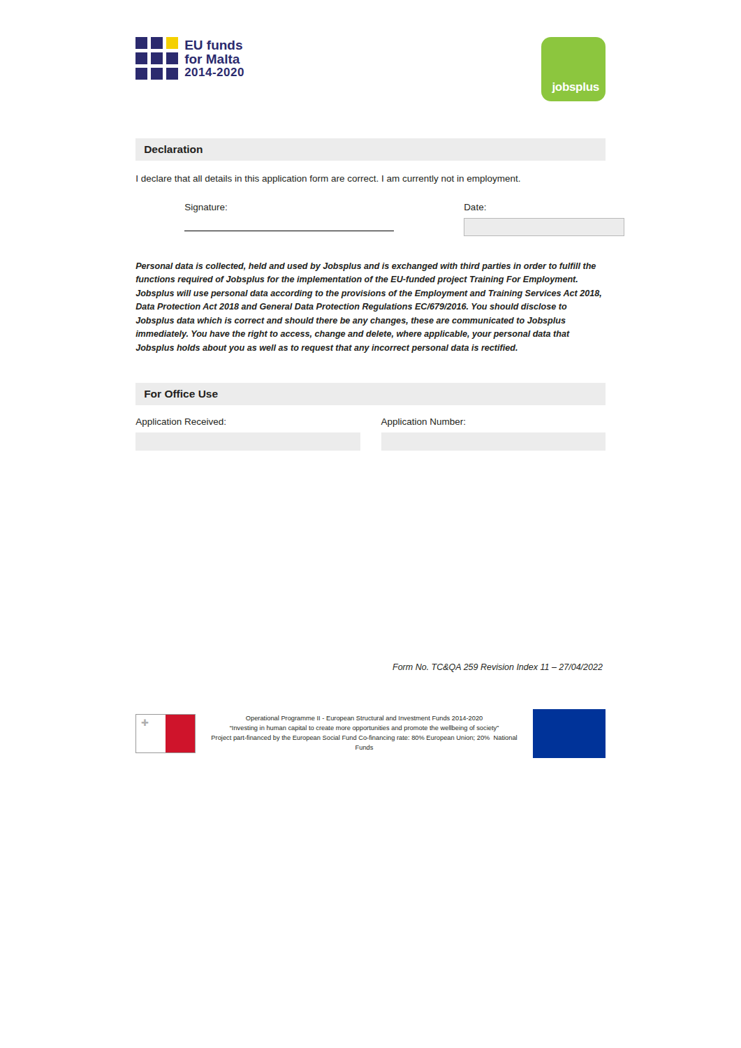EU funds
for Malta
2014-2020
jobsplus
Declaration
I declare that all details in this application form are correct. I am currently not in employment.
Signature:
Date:
Personal data is collected, held and used by Jobsplus and is exchanged with third parties in order to fulfill the functions required of Jobsplus for the implementation of the EU-funded project Training For Employment. Jobsplus will use personal data according to the provisions of the Employment and Training Services Act 2018, Data Protection Act 2018 and General Data Protection Regulations EC/679/2016. You should disclose to Jobsplus data which is correct and should there be any changes, these are communicated to Jobsplus immediately. You have the right to access, change and delete, where applicable, your personal data that Jobsplus holds about you as well as to request that any incorrect personal data is rectified.
For Office Use
Application Received:
Application Number:
Form No. TC&QA 259 Revision Index 11 – 27/04/2022
✚
Operational Programme II - European Structural and Investment Funds 2014-2020
“Investing in human capital to create more opportunities and promote the wellbeing of society”
Project part-financed by the European Social Fund Co-financing rate: 80% European Union; 20% National Funds